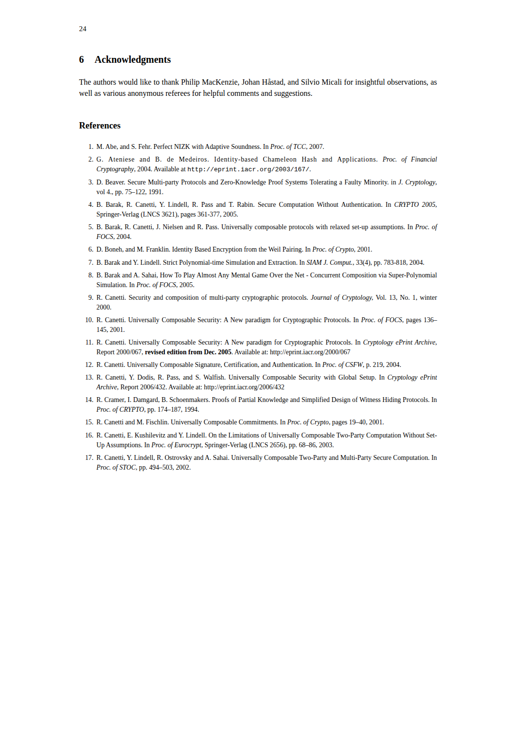24
6 Acknowledgments
The authors would like to thank Philip MacKenzie, Johan Håstad, and Silvio Micali for insightful observations, as well as various anonymous referees for helpful comments and suggestions.
References
M. Abe, and S. Fehr. Perfect NIZK with Adaptive Soundness. In Proc. of TCC, 2007.
G. Ateniese and B. de Medeiros. Identity-based Chameleon Hash and Applications. Proc. of Financial Cryptography, 2004. Available at http://eprint.iacr.org/2003/167/.
D. Beaver. Secure Multi-party Protocols and Zero-Knowledge Proof Systems Tolerating a Faulty Minority. in J. Cryptology, vol 4., pp. 75–122, 1991.
B. Barak, R. Canetti, Y. Lindell, R. Pass and T. Rabin. Secure Computation Without Authentication. In CRYPTO 2005, Springer-Verlag (LNCS 3621), pages 361-377, 2005.
B. Barak, R. Canetti, J. Nielsen and R. Pass. Universally composable protocols with relaxed set-up assumptions. In Proc. of FOCS, 2004.
D. Boneh, and M. Franklin. Identity Based Encryption from the Weil Pairing. In Proc. of Crypto, 2001.
B. Barak and Y. Lindell. Strict Polynomial-time Simulation and Extraction. In SIAM J. Comput., 33(4), pp. 783-818, 2004.
B. Barak and A. Sahai, How To Play Almost Any Mental Game Over the Net - Concurrent Composition via Super-Polynomial Simulation. In Proc. of FOCS, 2005.
R. Canetti. Security and composition of multi-party cryptographic protocols. Journal of Cryptology, Vol. 13, No. 1, winter 2000.
R. Canetti. Universally Composable Security: A New paradigm for Cryptographic Protocols. In Proc. of FOCS, pages 136–145, 2001.
R. Canetti. Universally Composable Security: A New paradigm for Cryptographic Protocols. In Cryptology ePrint Archive, Report 2000/067, revised edition from Dec. 2005. Available at: http://eprint.iacr.org/2000/067
R. Canetti. Universally Composable Signature, Certification, and Authentication. In Proc. of CSFW, p. 219, 2004.
R. Canetti, Y. Dodis, R. Pass, and S. Walfish. Universally Composable Security with Global Setup. In Cryptology ePrint Archive, Report 2006/432. Available at: http://eprint.iacr.org/2006/432
R. Cramer, I. Damgard, B. Schoenmakers. Proofs of Partial Knowledge and Simplified Design of Witness Hiding Protocols. In Proc. of CRYPTO, pp. 174–187, 1994.
R. Canetti and M. Fischlin. Universally Composable Commitments. In Proc. of Crypto, pages 19–40, 2001.
R. Canetti, E. Kushilevitz and Y. Lindell. On the Limitations of Universally Composable Two-Party Computation Without Set-Up Assumptions. In Proc. of Eurocrypt, Springer-Verlag (LNCS 2656), pp. 68–86, 2003.
R. Canetti, Y. Lindell, R. Ostrovsky and A. Sahai. Universally Composable Two-Party and Multi-Party Secure Computation. In Proc. of STOC, pp. 494–503, 2002.